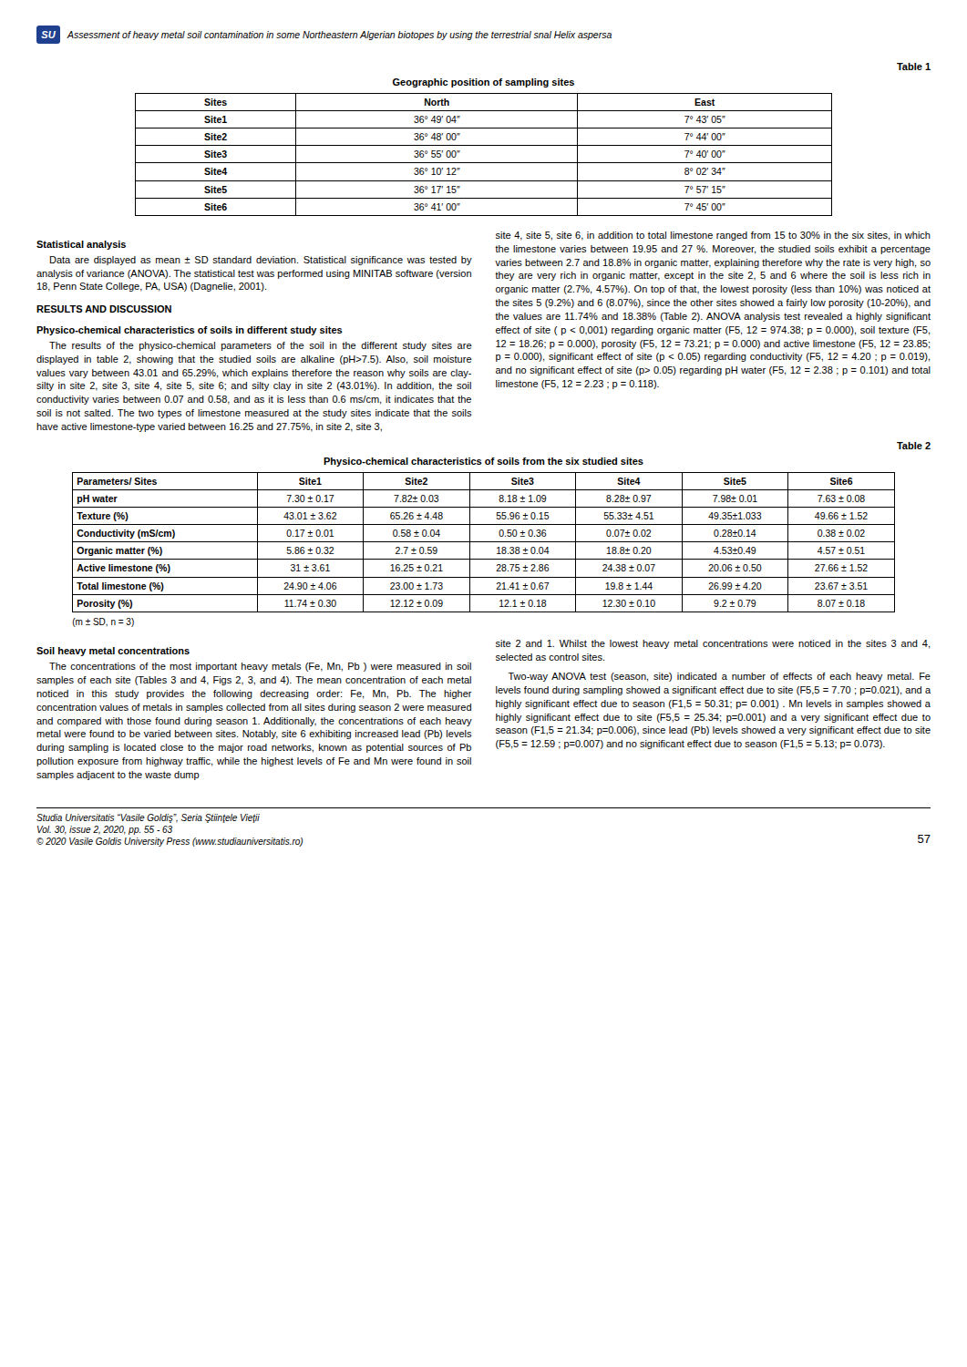SU Assessment of heavy metal soil contamination in some Northeastern Algerian biotopes by using the terrestrial snal Helix aspersa
Table 1
Geographic position of sampling sites
| Sites | North | East |
| --- | --- | --- |
| Site1 | 36° 49′ 04″ | 7° 43′ 05″ |
| Site2 | 36° 48′ 00″ | 7° 44′ 00″ |
| Site3 | 36° 55′ 00″ | 7° 40′ 00″ |
| Site4 | 36° 10′ 12″ | 8° 02′ 34″ |
| Site5 | 36° 17′ 15″ | 7° 57′ 15″ |
| Site6 | 36° 41′ 00″ | 7° 45′ 00″ |
Statistical analysis
Data are displayed as mean ± SD standard deviation. Statistical significance was tested by analysis of variance (ANOVA). The statistical test was performed using MINITAB software (version 18, Penn State College, PA, USA) (Dagnelie, 2001).
RESULTS AND DISCUSSION
Physico-chemical characteristics of soils in different study sites
The results of the physico-chemical parameters of the soil in the different study sites are displayed in table 2, showing that the studied soils are alkaline (pH>7.5). Also, soil moisture values vary between 43.01 and 65.29%, which explains therefore the reason why soils are clay-silty in site 2, site 3, site 4, site 5, site 6; and silty clay in site 2 (43.01%). In addition, the soil conductivity varies between 0.07 and 0.58, and as it is less than 0.6 ms/cm, it indicates that the soil is not salted. The two types of limestone measured at the study sites indicate that the soils have active limestone-type varied between 16.25 and 27.75%, in site 2, site 3,
site 4, site 5, site 6, in addition to total limestone ranged from 15 to 30% in the six sites, in which the limestone varies between 19.95 and 27 %. Moreover, the studied soils exhibit a percentage varies between 2.7 and 18.8% in organic matter, explaining therefore why the rate is very high, so they are very rich in organic matter, except in the site 2, 5 and 6 where the soil is less rich in organic matter (2.7%, 4.57%). On top of that, the lowest porosity (less than 10%) was noticed at the sites 5 (9.2%) and 6 (8.07%), since the other sites showed a fairly low porosity (10-20%), and the values are 11.74% and 18.38% (Table 2). ANOVA analysis test revealed a highly significant effect of site ( p < 0,001) regarding organic matter (F5, 12 = 974.38; p = 0.000), soil texture (F5, 12 = 18.26; p = 0.000), porosity (F5, 12 = 73.21; p = 0.000) and active limestone (F5, 12 = 23.85; p = 0.000), significant effect of site (p < 0.05) regarding conductivity (F5, 12 = 4.20 ; p = 0.019), and no significant effect of site (p> 0.05) regarding pH water (F5, 12 = 2.38 ; p = 0.101) and total limestone (F5, 12 = 2.23 ; p = 0.118).
Table 2
Physico-chemical characteristics of soils from the six studied sites
| Parameters/ Sites | Site1 | Site2 | Site3 | Site4 | Site5 | Site6 |
| --- | --- | --- | --- | --- | --- | --- |
| pH water | 7.30 ± 0.17 | 7.82± 0.03 | 8.18 ± 1.09 | 8.28± 0.97 | 7.98± 0.01 | 7.63 ± 0.08 |
| Texture (%) | 43.01 ± 3.62 | 65.26 ± 4.48 | 55.96 ± 0.15 | 55.33± 4.51 | 49.35±1.033 | 49.66 ± 1.52 |
| Conductivity (mS/cm) | 0.17 ± 0.01 | 0.58 ± 0.04 | 0.50 ± 0.36 | 0.07± 0.02 | 0.28±0.14 | 0.38 ± 0.02 |
| Organic matter (%) | 5.86 ± 0.32 | 2.7 ± 0.59 | 18.38 ± 0.04 | 18.8± 0.20 | 4.53±0.49 | 4.57 ± 0.51 |
| Active limestone (%) | 31 ± 3.61 | 16.25 ± 0.21 | 28.75 ± 2.86 | 24.38 ± 0.07 | 20.06 ± 0.50 | 27.66 ± 1.52 |
| Total limestone (%) | 24.90 ± 4.06 | 23.00 ± 1.73 | 21.41 ± 0.67 | 19.8 ± 1.44 | 26.99 ± 4.20 | 23.67 ± 3.51 |
| Porosity (%) | 11.74 ± 0.30 | 12.12 ± 0.09 | 12.1 ± 0.18 | 12.30 ± 0.10 | 9.2 ± 0.79 | 8.07 ± 0.18 |
(m ± SD, n = 3)
Soil heavy metal concentrations
The concentrations of the most important heavy metals (Fe, Mn, Pb ) were measured in soil samples of each site (Tables 3 and 4, Figs 2, 3, and 4). The mean concentration of each metal noticed in this study provides the following decreasing order: Fe, Mn, Pb. The higher concentration values of metals in samples collected from all sites during season 2 were measured and compared with those found during season 1. Additionally, the concentrations of each heavy metal were found to be varied between sites. Notably, site 6 exhibiting increased lead (Pb) levels during sampling is located close to the major road networks, known as potential sources of Pb pollution exposure from highway traffic, while the highest levels of Fe and Mn were found in soil samples adjacent to the waste dump
site 2 and 1. Whilst the lowest heavy metal concentrations were noticed in the sites 3 and 4, selected as control sites.
Two-way ANOVA test (season, site) indicated a number of effects of each heavy metal. Fe levels found during sampling showed a significant effect due to site (F5,5 = 7.70 ; p=0.021), and a highly significant effect due to season (F1,5 = 50.31; p= 0.001) . Mn levels in samples showed a highly significant effect due to site (F5,5 = 25.34; p=0.001) and a very significant effect due to season (F1,5 = 21.34; p=0.006), since lead (Pb) levels showed a very significant effect due to site (F5,5 = 12.59 ; p=0.007) and no significant effect due to season (F1,5 = 5.13; p= 0.073).
Studia Universitatis “Vasile Goldiş”, Seria Ştiinţele Vieţii
Vol. 30, issue 2, 2020, pp. 55 - 63
© 2020 Vasile Goldis University Press (www.studiauniversitatis.ro)
57